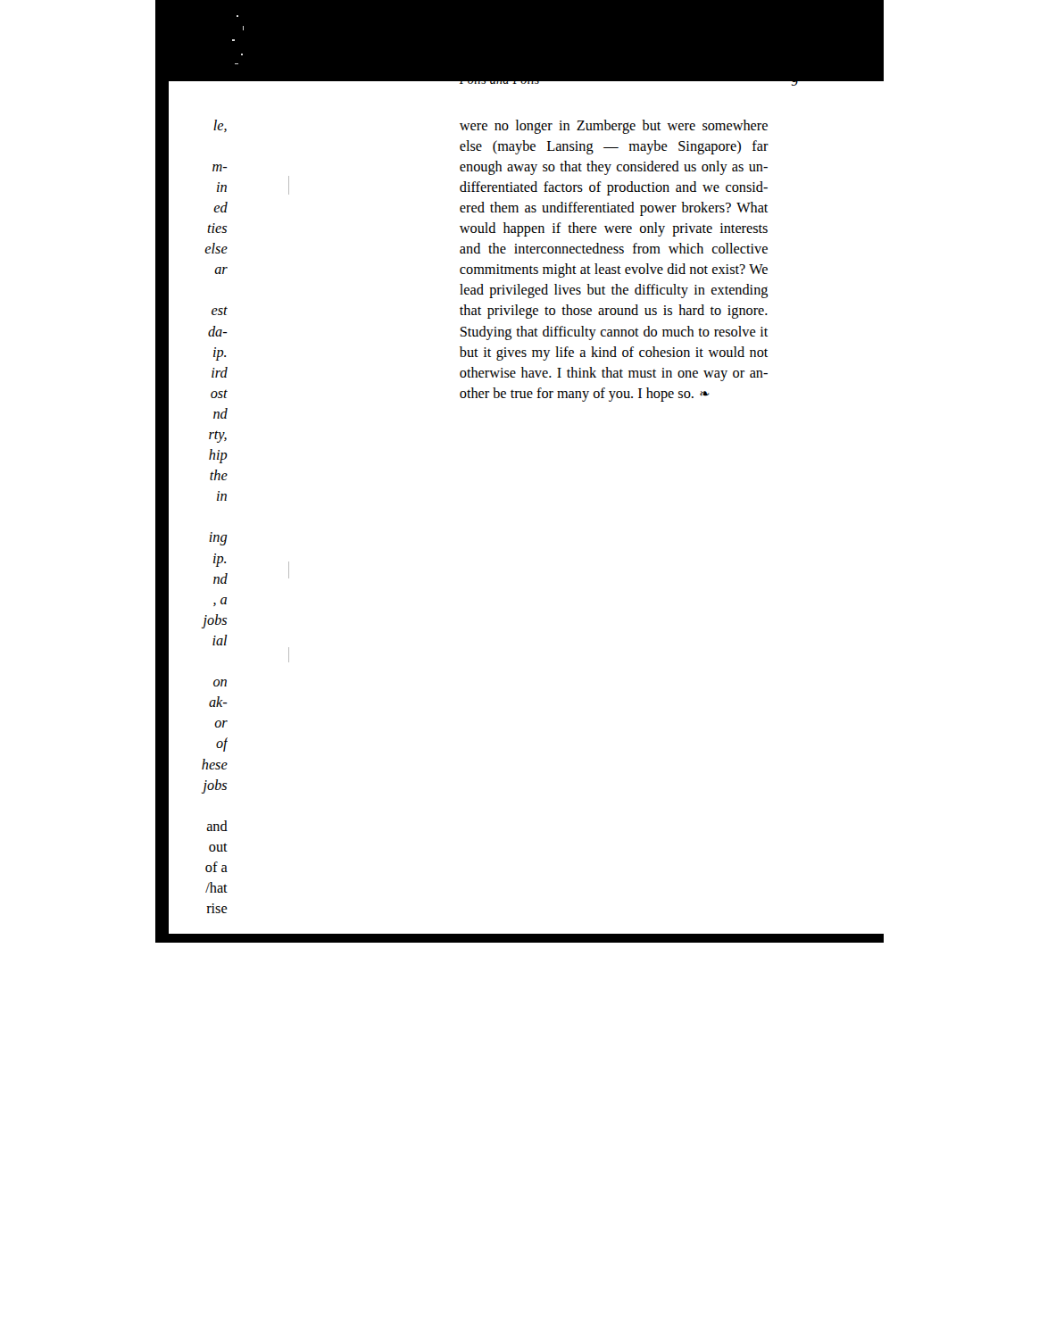Polis and Polis9
le, m- in ed ties else ar est da- ip. ird ost nd rty, hip the in ing ip. nd , a jobs ial on ak- or of hese jobs and out of a /hat rise
were no longer in Zumberge but were somewhere else (maybe Lansing — maybe Singapore) far enough away so that they considered us only as undifferentiated factors of production and we considered them as undifferentiated power brokers? What would happen if there were only private interests and the interconnectedness from which collective commitments might at least evolve did not exist? We lead privileged lives but the difficulty in extending that privilege to those around us is hard to ignore. Studying that difficulty cannot do much to resolve it but it gives my life a kind of cohesion it would not otherwise have. I think that must in one way or another be true for many of you. I hope so.❧